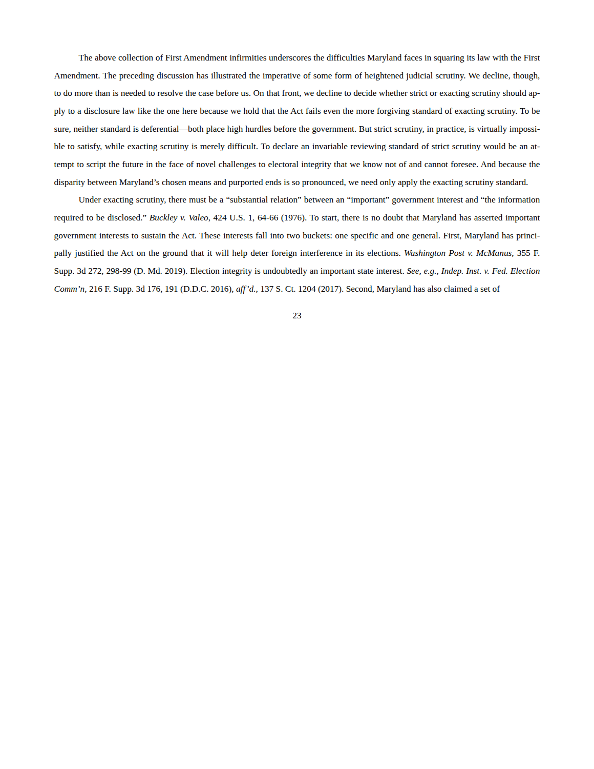The above collection of First Amendment infirmities underscores the difficulties Maryland faces in squaring its law with the First Amendment. The preceding discussion has illustrated the imperative of some form of heightened judicial scrutiny. We decline, though, to do more than is needed to resolve the case before us. On that front, we decline to decide whether strict or exacting scrutiny should apply to a disclosure law like the one here because we hold that the Act fails even the more forgiving standard of exacting scrutiny. To be sure, neither standard is deferential—both place high hurdles before the government. But strict scrutiny, in practice, is virtually impossible to satisfy, while exacting scrutiny is merely difficult. To declare an invariable reviewing standard of strict scrutiny would be an attempt to script the future in the face of novel challenges to electoral integrity that we know not of and cannot foresee. And because the disparity between Maryland’s chosen means and purported ends is so pronounced, we need only apply the exacting scrutiny standard.
Under exacting scrutiny, there must be a “substantial relation” between an “important” government interest and “the information required to be disclosed.” Buckley v. Valeo, 424 U.S. 1, 64-66 (1976). To start, there is no doubt that Maryland has asserted important government interests to sustain the Act. These interests fall into two buckets: one specific and one general. First, Maryland has principally justified the Act on the ground that it will help deter foreign interference in its elections. Washington Post v. McManus, 355 F. Supp. 3d 272, 298-99 (D. Md. 2019). Election integrity is undoubtedly an important state interest. See, e.g., Indep. Inst. v. Fed. Election Comm’n, 216 F. Supp. 3d 176, 191 (D.D.C. 2016), aff’d., 137 S. Ct. 1204 (2017). Second, Maryland has also claimed a set of
23